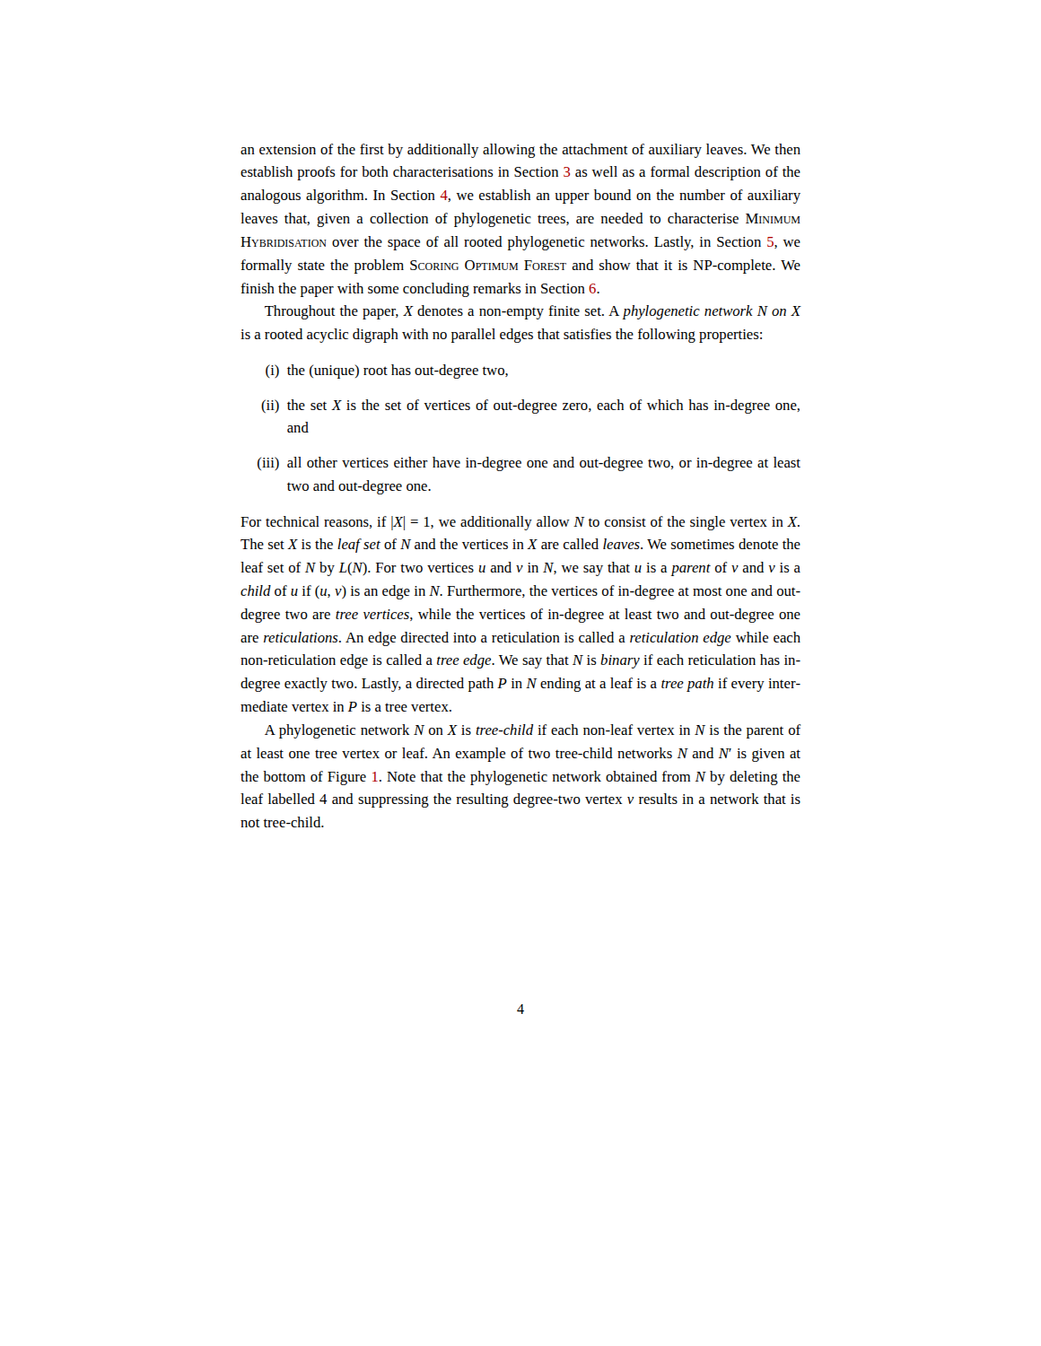an extension of the first by additionally allowing the attachment of auxiliary leaves. We then establish proofs for both characterisations in Section 3 as well as a formal description of the analogous algorithm. In Section 4, we establish an upper bound on the number of auxiliary leaves that, given a collection of phylogenetic trees, are needed to characterise Minimum Hybridisation over the space of all rooted phylogenetic networks. Lastly, in Section 5, we formally state the problem Scoring Optimum Forest and show that it is NP-complete. We finish the paper with some concluding remarks in Section 6.
Throughout the paper, X denotes a non-empty finite set. A phylogenetic network N on X is a rooted acyclic digraph with no parallel edges that satisfies the following properties:
(i) the (unique) root has out-degree two,
(ii) the set X is the set of vertices of out-degree zero, each of which has in-degree one, and
(iii) all other vertices either have in-degree one and out-degree two, or in-degree at least two and out-degree one.
For technical reasons, if |X| = 1, we additionally allow N to consist of the single vertex in X. The set X is the leaf set of N and the vertices in X are called leaves. We sometimes denote the leaf set of N by L(N). For two vertices u and v in N, we say that u is a parent of v and v is a child of u if (u, v) is an edge in N. Furthermore, the vertices of in-degree at most one and out-degree two are tree vertices, while the vertices of in-degree at least two and out-degree one are reticulations. An edge directed into a reticulation is called a reticulation edge while each non-reticulation edge is called a tree edge. We say that N is binary if each reticulation has in-degree exactly two. Lastly, a directed path P in N ending at a leaf is a tree path if every intermediate vertex in P is a tree vertex.
A phylogenetic network N on X is tree-child if each non-leaf vertex in N is the parent of at least one tree vertex or leaf. An example of two tree-child networks N and N′ is given at the bottom of Figure 1. Note that the phylogenetic network obtained from N by deleting the leaf labelled 4 and suppressing the resulting degree-two vertex v results in a network that is not tree-child.
4